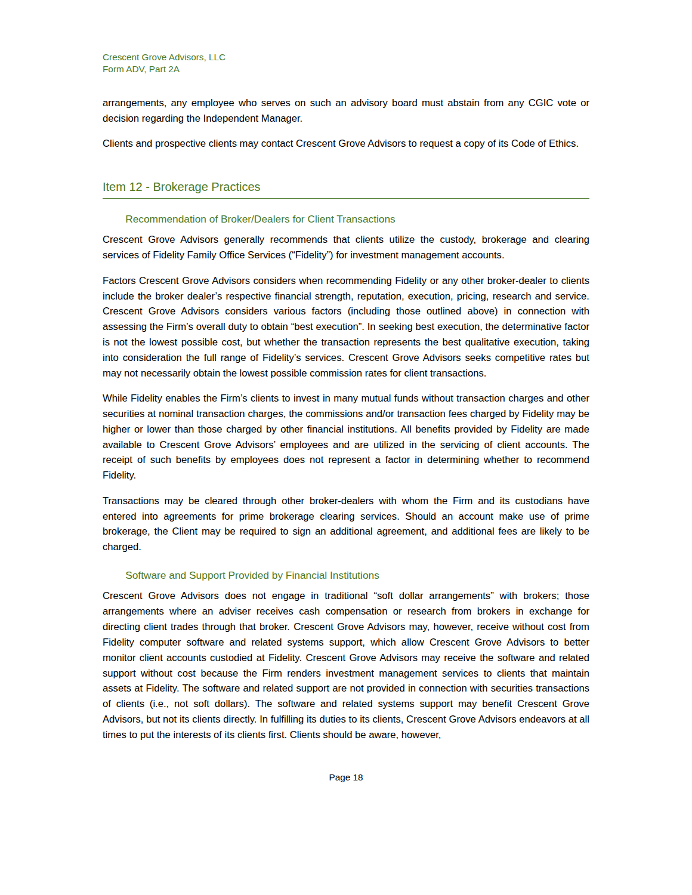Crescent Grove Advisors, LLC
Form ADV, Part 2A
arrangements, any employee who serves on such an advisory board must abstain from any CGIC vote or decision regarding the Independent Manager.
Clients and prospective clients may contact Crescent Grove Advisors to request a copy of its Code of Ethics.
Item 12 - Brokerage Practices
Recommendation of Broker/Dealers for Client Transactions
Crescent Grove Advisors generally recommends that clients utilize the custody, brokerage and clearing services of Fidelity Family Office Services (“Fidelity”) for investment management accounts.
Factors Crescent Grove Advisors considers when recommending Fidelity or any other broker-dealer to clients include the broker dealer’s respective financial strength, reputation, execution, pricing, research and service. Crescent Grove Advisors considers various factors (including those outlined above) in connection with assessing the Firm’s overall duty to obtain “best execution”. In seeking best execution, the determinative factor is not the lowest possible cost, but whether the transaction represents the best qualitative execution, taking into consideration the full range of Fidelity’s services. Crescent Grove Advisors seeks competitive rates but may not necessarily obtain the lowest possible commission rates for client transactions.
While Fidelity enables the Firm’s clients to invest in many mutual funds without transaction charges and other securities at nominal transaction charges, the commissions and/or transaction fees charged by Fidelity may be higher or lower than those charged by other financial institutions. All benefits provided by Fidelity are made available to Crescent Grove Advisors’ employees and are utilized in the servicing of client accounts. The receipt of such benefits by employees does not represent a factor in determining whether to recommend Fidelity.
Transactions may be cleared through other broker-dealers with whom the Firm and its custodians have entered into agreements for prime brokerage clearing services. Should an account make use of prime brokerage, the Client may be required to sign an additional agreement, and additional fees are likely to be charged.
Software and Support Provided by Financial Institutions
Crescent Grove Advisors does not engage in traditional “soft dollar arrangements” with brokers; those arrangements where an adviser receives cash compensation or research from brokers in exchange for directing client trades through that broker. Crescent Grove Advisors may, however, receive without cost from Fidelity computer software and related systems support, which allow Crescent Grove Advisors to better monitor client accounts custodied at Fidelity. Crescent Grove Advisors may receive the software and related support without cost because the Firm renders investment management services to clients that maintain assets at Fidelity. The software and related support are not provided in connection with securities transactions of clients (i.e., not soft dollars). The software and related systems support may benefit Crescent Grove Advisors, but not its clients directly. In fulfilling its duties to its clients, Crescent Grove Advisors endeavors at all times to put the interests of its clients first. Clients should be aware, however,
Page 18